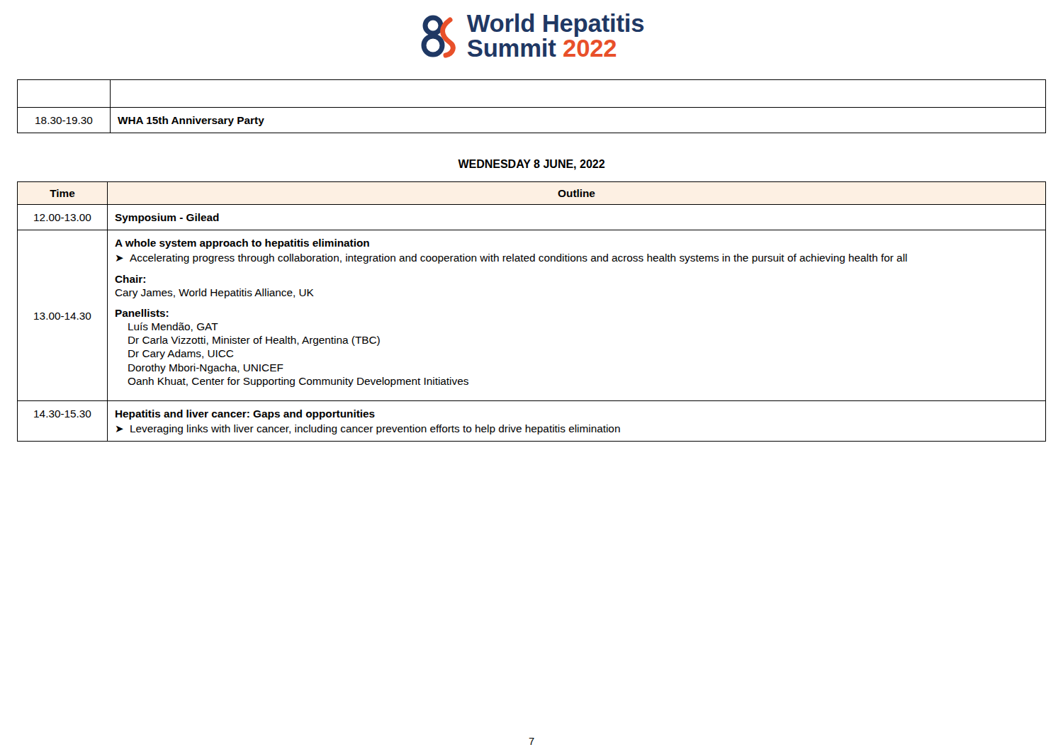World Hepatitis
Summit 2022
| 18.30-19.30 | WHA 15th Anniversary Party |
WEDNESDAY 8 JUNE, 2022
| Time | Outline |
| --- | --- |
| 12.00-13.00 | Symposium - Gilead |
| 13.00-14.30 | A whole system approach to hepatitis elimination ➤ Accelerating progress through collaboration, integration and cooperation with related conditions and across health systems in the pursuit of achieving health for all Chair: Cary James, World Hepatitis Alliance, UK Panellists: Luís Mendão, GAT Dr Carla Vizzotti, Minister of Health, Argentina (TBC) Dr Cary Adams, UICC Dorothy Mbori-Ngacha, UNICEF Oanh Khuat, Center for Supporting Community Development Initiatives |
| 14.30-15.30 | Hepatitis and liver cancer: Gaps and opportunities ➤ Leveraging links with liver cancer, including cancer prevention efforts to help drive hepatitis elimination |
7